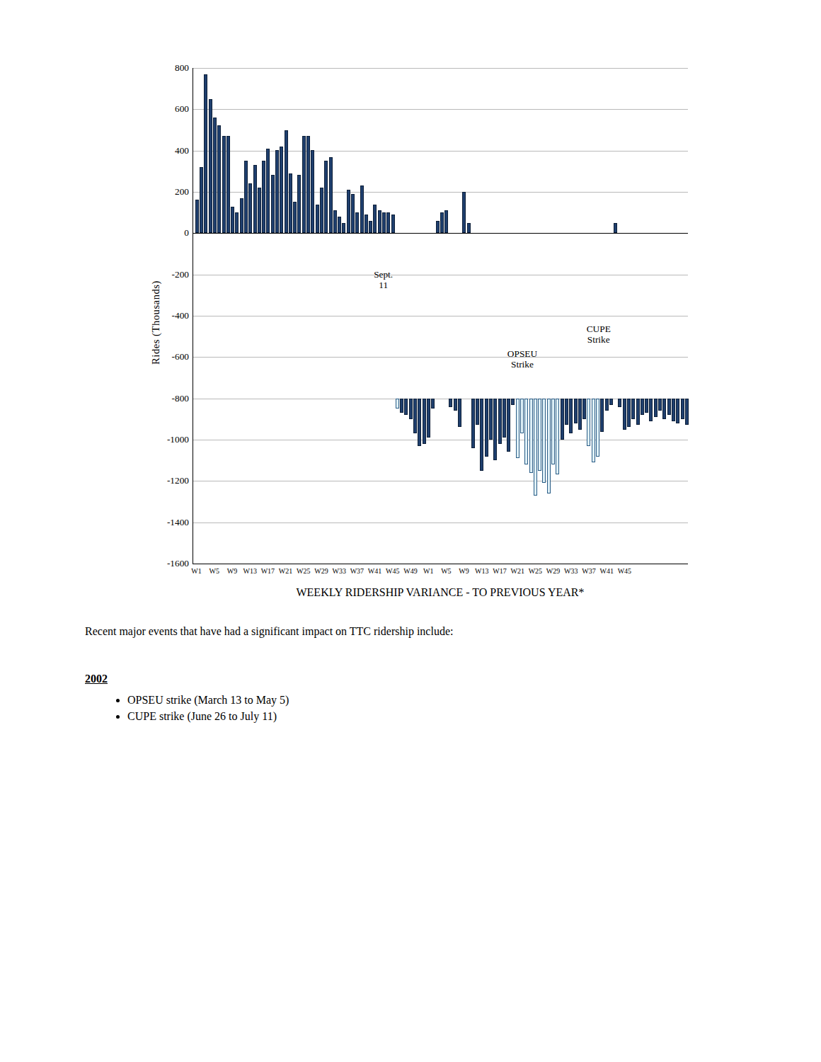Rides (Thousands)
800
600
400
200
0
-200
-400
-600
-800
-1000
-1200
-1400
-1600
Sept.
11
OPSEU
Strike
CUPE
Strike
W1
W5
W9
W13
W17
W21
W25
W29
W33
W37
W41
W45
W49
W1
W5
W9
W13
W17
W21
W25
W29
W33
W37
W41
W45
WEEKLY RIDERSHIP VARIANCE - TO PREVIOUS YEAR*
Recent major events that have had a significant impact on TTC ridership include:
2002
OPSEU strike (March 13 to May 5)
CUPE strike (June 26 to July 11)